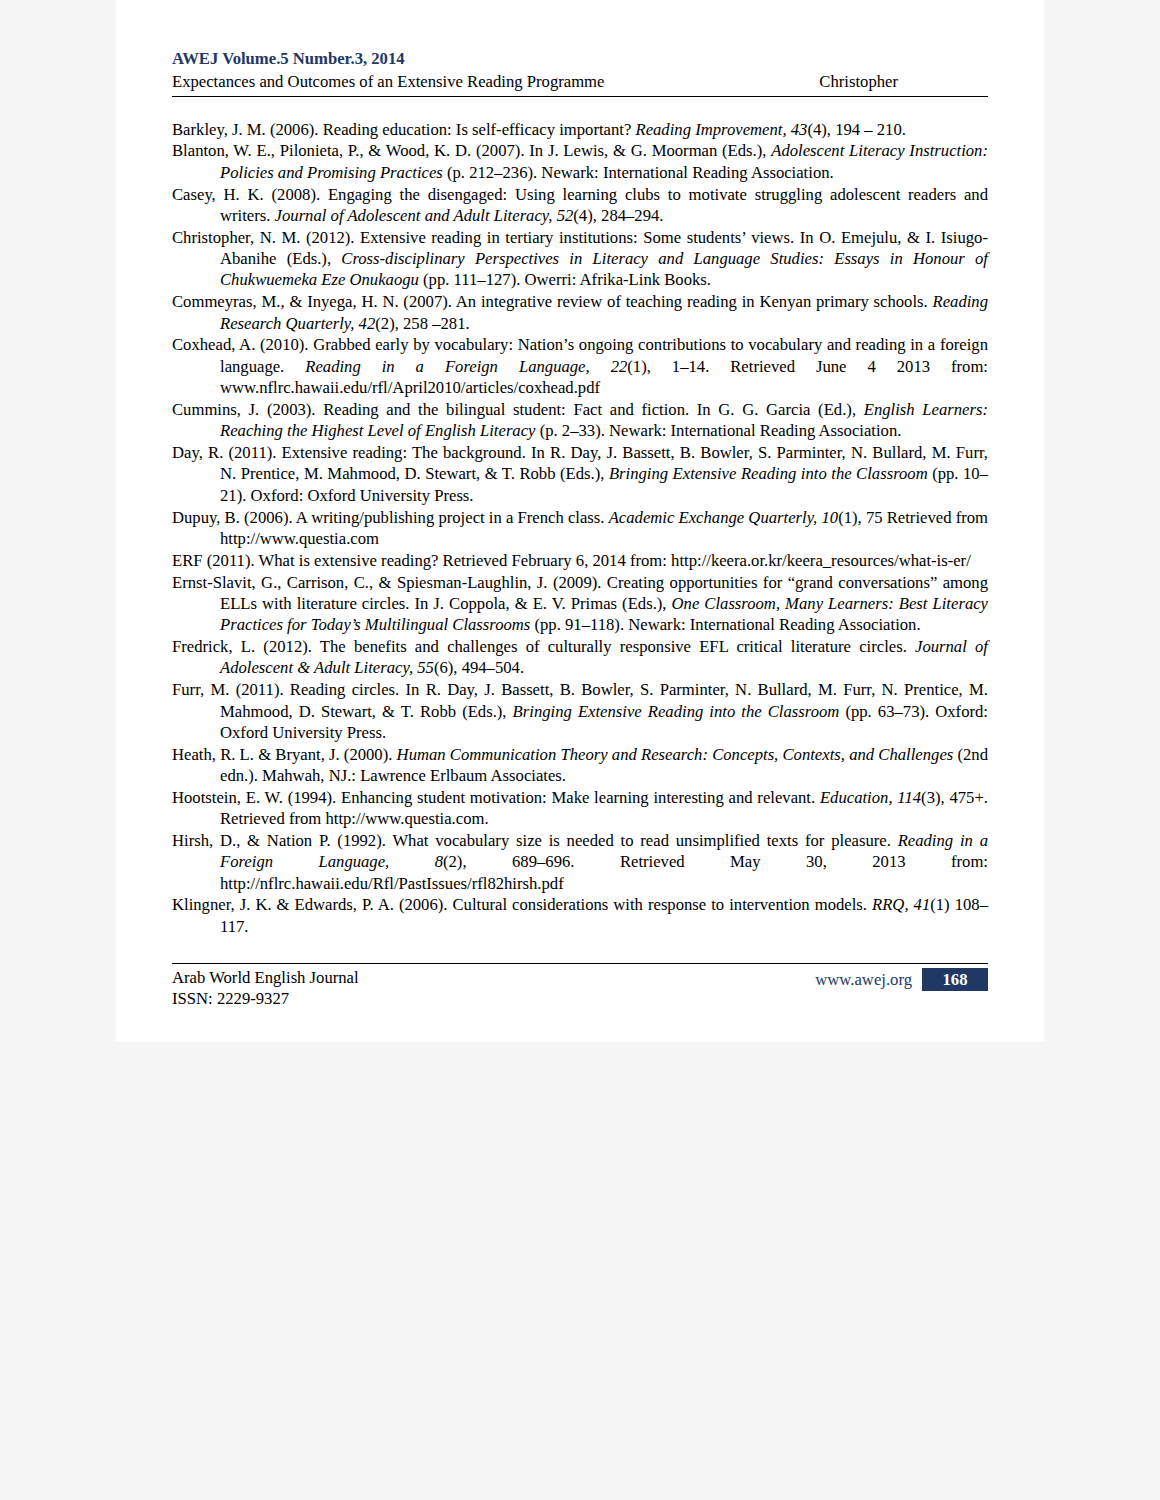AWEJ Volume.5 Number.3, 2014
Expectances and Outcomes of an Extensive Reading Programme Christopher
Barkley, J. M. (2006). Reading education: Is self-efficacy important? Reading Improvement, 43(4), 194 – 210.
Blanton, W. E., Pilonieta, P., & Wood, K. D. (2007). In J. Lewis, & G. Moorman (Eds.), Adolescent Literacy Instruction: Policies and Promising Practices (p. 212–236). Newark: International Reading Association.
Casey, H. K. (2008). Engaging the disengaged: Using learning clubs to motivate struggling adolescent readers and writers. Journal of Adolescent and Adult Literacy, 52(4), 284–294.
Christopher, N. M. (2012). Extensive reading in tertiary institutions: Some students’ views. In O. Emejulu, & I. Isiugo-Abanihe (Eds.), Cross-disciplinary Perspectives in Literacy and Language Studies: Essays in Honour of Chukwuemeka Eze Onukaogu (pp. 111–127). Owerri: Afrika-Link Books.
Commeyras, M., & Inyega, H. N. (2007). An integrative review of teaching reading in Kenyan primary schools. Reading Research Quarterly, 42(2), 258 –281.
Coxhead, A. (2010). Grabbed early by vocabulary: Nation’s ongoing contributions to vocabulary and reading in a foreign language. Reading in a Foreign Language, 22(1), 1–14. Retrieved June 4 2013 from: www.nflrc.hawaii.edu/rfl/April2010/articles/coxhead.pdf
Cummins, J. (2003). Reading and the bilingual student: Fact and fiction. In G. G. Garcia (Ed.), English Learners: Reaching the Highest Level of English Literacy (p. 2–33). Newark: International Reading Association.
Day, R. (2011). Extensive reading: The background. In R. Day, J. Bassett, B. Bowler, S. Parminter, N. Bullard, M. Furr, N. Prentice, M. Mahmood, D. Stewart, & T. Robb (Eds.), Bringing Extensive Reading into the Classroom (pp. 10–21). Oxford: Oxford University Press.
Dupuy, B. (2006). A writing/publishing project in a French class. Academic Exchange Quarterly, 10(1), 75 Retrieved from http://www.questia.com
ERF (2011). What is extensive reading? Retrieved February 6, 2014 from: http://keera.or.kr/keera_resources/what-is-er/
Ernst-Slavit, G., Carrison, C., & Spiesman-Laughlin, J. (2009). Creating opportunities for “grand conversations” among ELLs with literature circles. In J. Coppola, & E. V. Primas (Eds.), One Classroom, Many Learners: Best Literacy Practices for Today’s Multilingual Classrooms (pp. 91–118). Newark: International Reading Association.
Fredrick, L. (2012). The benefits and challenges of culturally responsive EFL critical literature circles. Journal of Adolescent & Adult Literacy, 55(6), 494–504.
Furr, M. (2011). Reading circles. In R. Day, J. Bassett, B. Bowler, S. Parminter, N. Bullard, M. Furr, N. Prentice, M. Mahmood, D. Stewart, & T. Robb (Eds.), Bringing Extensive Reading into the Classroom (pp. 63–73). Oxford: Oxford University Press.
Heath, R. L. & Bryant, J. (2000). Human Communication Theory and Research: Concepts, Contexts, and Challenges (2nd edn.). Mahwah, NJ.: Lawrence Erlbaum Associates.
Hootstein, E. W. (1994). Enhancing student motivation: Make learning interesting and relevant. Education, 114(3), 475+. Retrieved from http://www.questia.com.
Hirsh, D., & Nation P. (1992). What vocabulary size is needed to read unsimplified texts for pleasure. Reading in a Foreign Language, 8(2), 689–696. Retrieved May 30, 2013 from: http://nflrc.hawaii.edu/Rfl/PastIssues/rfl82hirsh.pdf
Klingner, J. K. & Edwards, P. A. (2006). Cultural considerations with response to intervention models. RRQ, 41(1) 108–117.
Arab World English Journal
ISSN: 2229-9327
www.awej.org 168